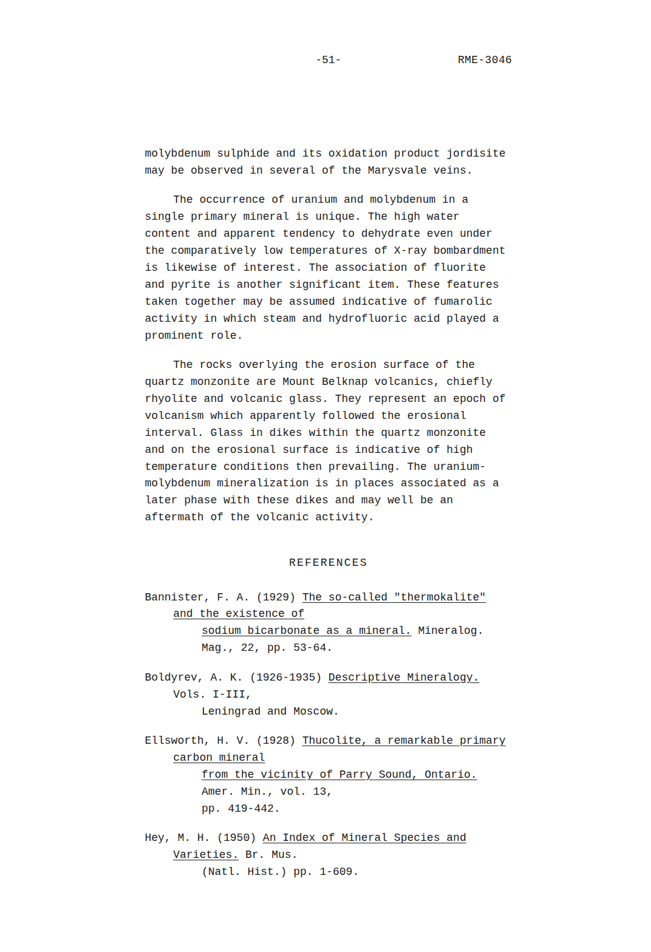-51-
RME-3046
molybdenum sulphide and its oxidation product jordisite may be observed in several of the Marysvale veins.
The occurrence of uranium and molybdenum in a single primary mineral is unique. The high water content and apparent tendency to dehydrate even under the comparatively low temperatures of X-ray bombardment is likewise of interest. The association of fluorite and pyrite is another significant item. These features taken together may be assumed indicative of fumarolic activity in which steam and hydrofluoric acid played a prominent role.
The rocks overlying the erosion surface of the quartz monzonite are Mount Belknap volcanics, chiefly rhyolite and volcanic glass. They represent an epoch of volcanism which apparently followed the erosional interval. Glass in dikes within the quartz monzonite and on the erosional surface is indicative of high temperature conditions then prevailing. The uranium-molybdenum mineralization is in places associated as a later phase with these dikes and may well be an aftermath of the volcanic activity.
REFERENCES
Bannister, F. A. (1929) The so-called "thermokalite" and the existence of sodium bicarbonate as a mineral. Mineralog. Mag., 22, pp. 53-64.
Boldyrev, A. K. (1926-1935) Descriptive Mineralogy. Vols. I-III,Leningrad and Moscow.
Ellsworth, H. V. (1928) Thucolite, a remarkable primary carbon mineral from the vicinity of Parry Sound, Ontario. Amer. Min., vol. 13,
pp. 419-442.
Hey, M. H. (1950) An Index of Mineral Species and Varieties. Br. Mus.(Natl. Hist.) pp. 1-609.